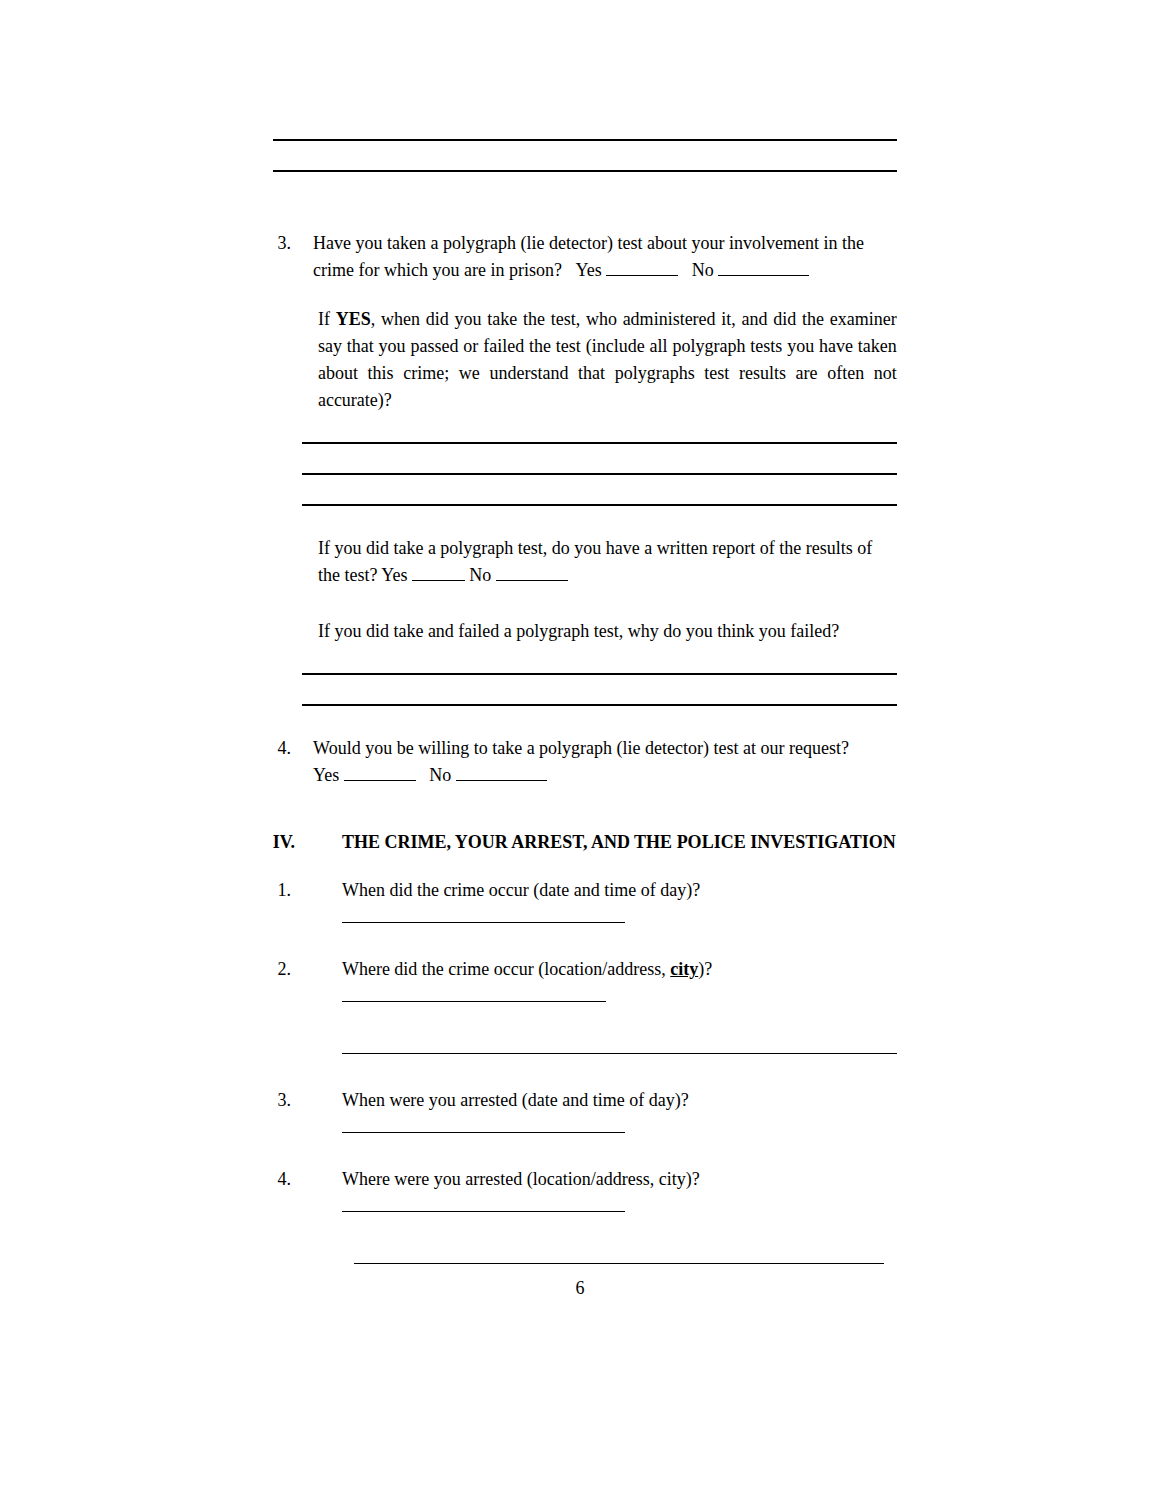3.
Have you taken a polygraph (lie detector) test about your involvement in the crime for which you are in prison? Yes No
If YES, when did you take the test, who administered it, and did the examiner say that you passed or failed the test (include all polygraph tests you have taken about this crime; we understand that polygraphs test results are often not accurate)?
If you did take a polygraph test, do you have a written report of the results of the test? Yes No
If you did take and failed a polygraph test, why do you think you failed?
4.
Would you be willing to take a polygraph (lie detector) test at our request?
Yes No
IV.
THE CRIME, YOUR ARREST, AND THE POLICE INVESTIGATION
1.
When did the crime occur (date and time of day)?
2.
Where did the crime occur (location/address, city)?
3.
When were you arrested (date and time of day)?
4.
Where were you arrested (location/address, city)?
6